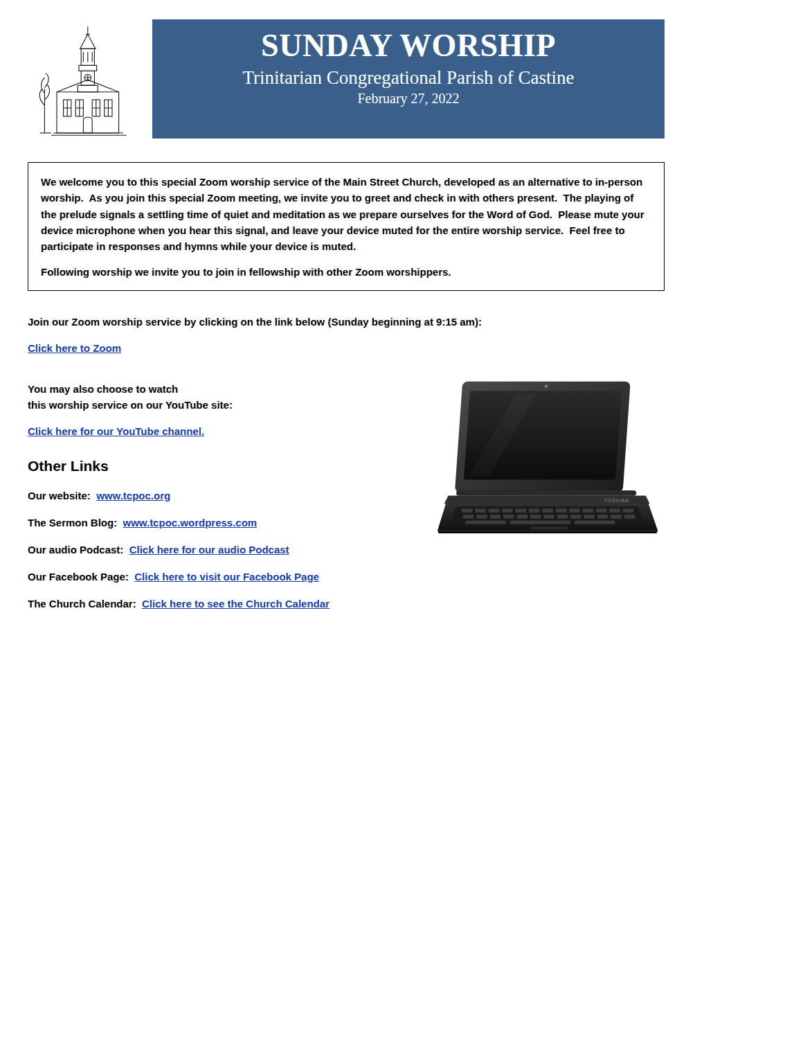SUNDAY WORSHIP
Trinitarian Congregational Parish of Castine
February 27, 2022
We welcome you to this special Zoom worship service of the Main Street Church, developed as an alternative to in-person worship. As you join this special Zoom meeting, we invite you to greet and check in with others present. The playing of the prelude signals a settling time of quiet and meditation as we prepare ourselves for the Word of God. Please mute your device microphone when you hear this signal, and leave your device muted for the entire worship service. Feel free to participate in responses and hymns while your device is muted.
Following worship we invite you to join in fellowship with other Zoom worshippers.
Join our Zoom worship service by clicking on the link below (Sunday beginning at 9:15 am):
Click here to Zoom
You may also choose to watch
this worship service on our YouTube site:
Click here for our YouTube channel.
Other Links
Our website: www.tcpoc.org
The Sermon Blog: www.tcpoc.wordpress.com
Our audio Podcast: Click here for our audio Podcast
Our Facebook Page: Click here to visit our Facebook Page
The Church Calendar: Click here to see the Church Calendar
TOSHIBA